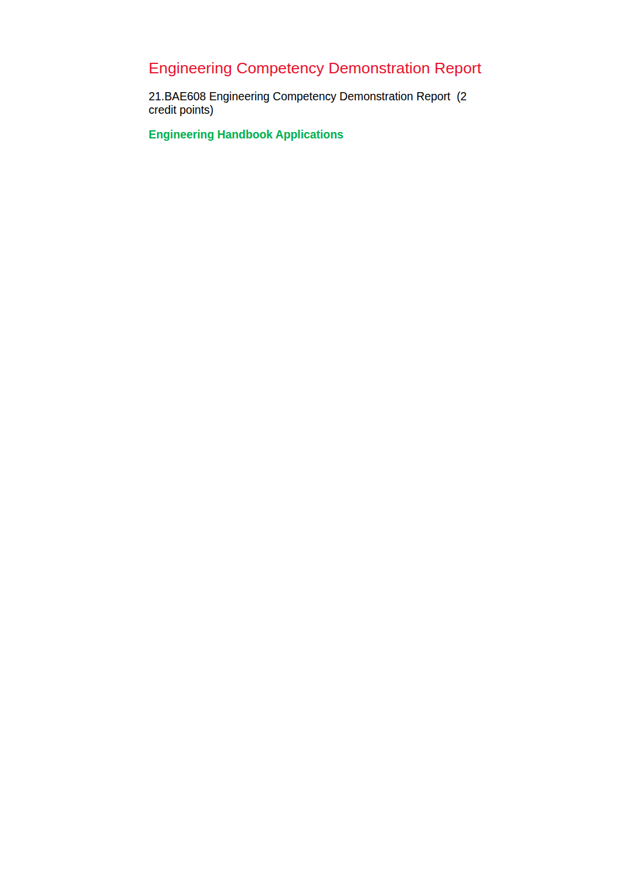Engineering Competency Demonstration Report
21.BAE608 Engineering Competency Demonstration Report (2 credit points)
Engineering Handbook Applications